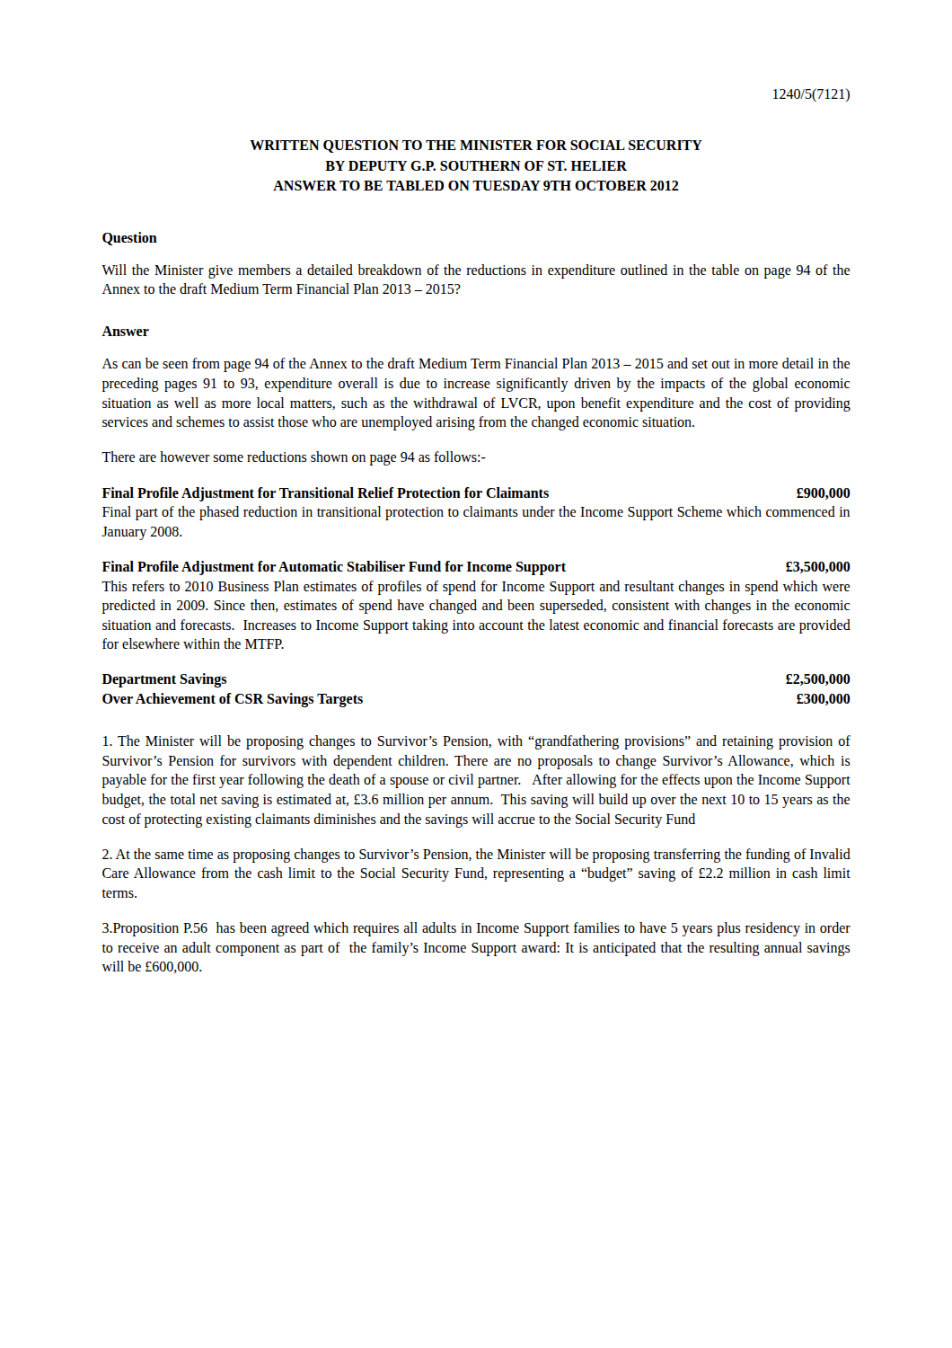1240/5(7121)
Written Question to the Minister for Social Security
by Deputy G.P. Southern of St. Helier
Answer to be tabled on Tuesday 9th October 2012
Question
Will the Minister give members a detailed breakdown of the reductions in expenditure outlined in the table on page 94 of the Annex to the draft Medium Term Financial Plan 2013 – 2015?
Answer
As can be seen from page 94 of the Annex to the draft Medium Term Financial Plan 2013 – 2015 and set out in more detail in the preceding pages 91 to 93, expenditure overall is due to increase significantly driven by the impacts of the global economic situation as well as more local matters, such as the withdrawal of LVCR, upon benefit expenditure and the cost of providing services and schemes to assist those who are unemployed arising from the changed economic situation.
There are however some reductions shown on page 94 as follows:-
Final Profile Adjustment for Transitional Relief Protection for Claimants £900,000
Final part of the phased reduction in transitional protection to claimants under the Income Support Scheme which commenced in January 2008.
Final Profile Adjustment for Automatic Stabiliser Fund for Income Support £3,500,000
This refers to 2010 Business Plan estimates of profiles of spend for Income Support and resultant changes in spend which were predicted in 2009. Since then, estimates of spend have changed and been superseded, consistent with changes in the economic situation and forecasts. Increases to Income Support taking into account the latest economic and financial forecasts are provided for elsewhere within the MTFP.
Department Savings £2,500,000
Over Achievement of CSR Savings Targets £300,000
1. The Minister will be proposing changes to Survivor’s Pension, with “grandfathering provisions” and retaining provision of Survivor’s Pension for survivors with dependent children. There are no proposals to change Survivor’s Allowance, which is payable for the first year following the death of a spouse or civil partner. After allowing for the effects upon the Income Support budget, the total net saving is estimated at, £3.6 million per annum. This saving will build up over the next 10 to 15 years as the cost of protecting existing claimants diminishes and the savings will accrue to the Social Security Fund
2. At the same time as proposing changes to Survivor’s Pension, the Minister will be proposing transferring the funding of Invalid Care Allowance from the cash limit to the Social Security Fund, representing a “budget” saving of £2.2 million in cash limit terms.
3.Proposition P.56 has been agreed which requires all adults in Income Support families to have 5 years plus residency in order to receive an adult component as part of the family’s Income Support award: It is anticipated that the resulting annual savings will be £600,000.